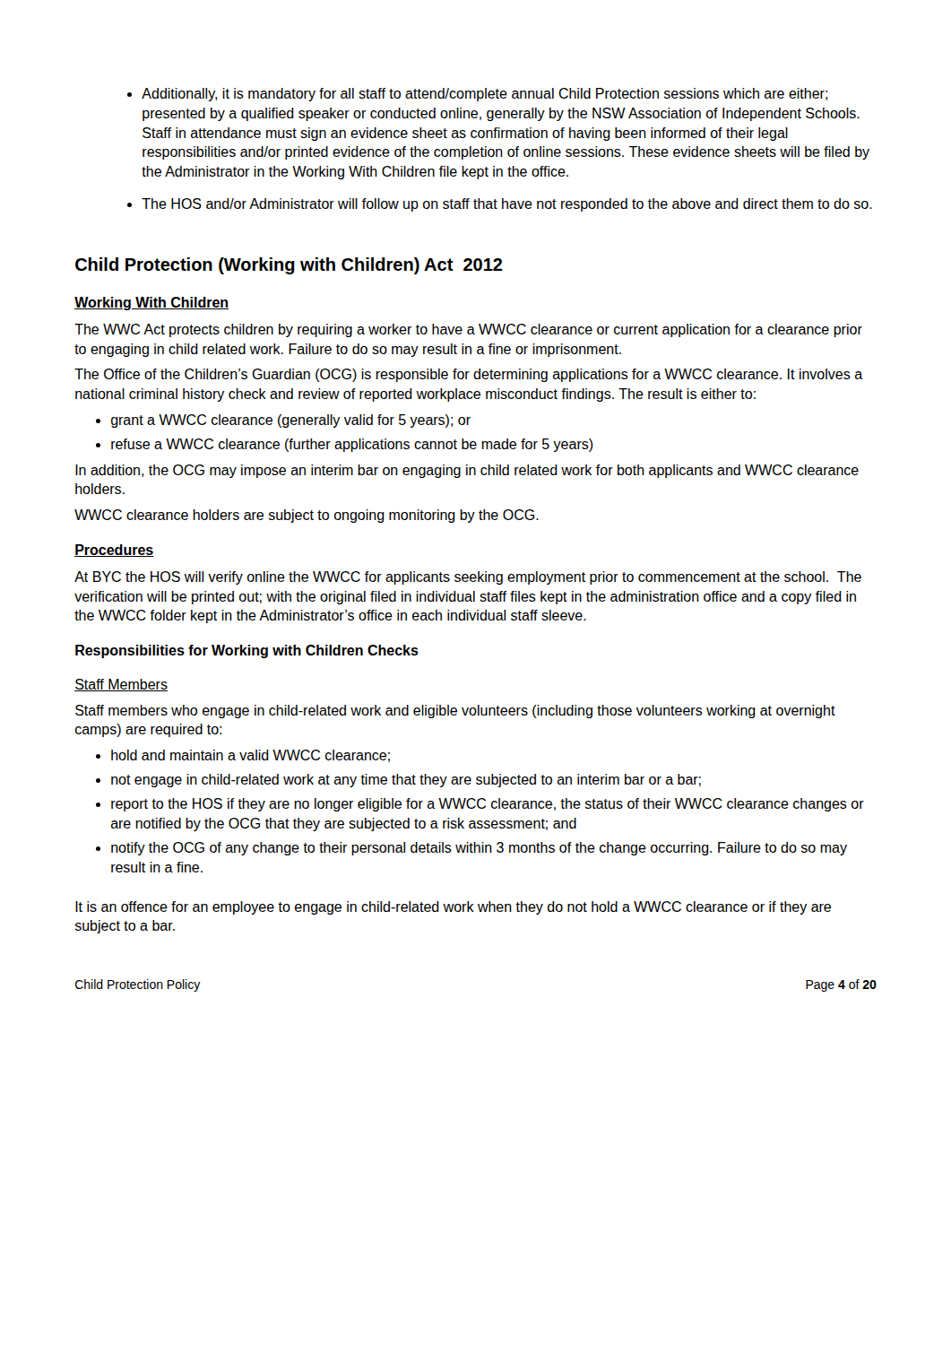Additionally, it is mandatory for all staff to attend/complete annual Child Protection sessions which are either; presented by a qualified speaker or conducted online, generally by the NSW Association of Independent Schools. Staff in attendance must sign an evidence sheet as confirmation of having been informed of their legal responsibilities and/or printed evidence of the completion of online sessions. These evidence sheets will be filed by the Administrator in the Working With Children file kept in the office.
The HOS and/or Administrator will follow up on staff that have not responded to the above and direct them to do so.
Child Protection (Working with Children) Act 2012
Working With Children
The WWC Act protects children by requiring a worker to have a WWCC clearance or current application for a clearance prior to engaging in child related work. Failure to do so may result in a fine or imprisonment.
The Office of the Children’s Guardian (OCG) is responsible for determining applications for a WWCC clearance. It involves a national criminal history check and review of reported workplace misconduct findings. The result is either to:
grant a WWCC clearance (generally valid for 5 years); or
refuse a WWCC clearance (further applications cannot be made for 5 years)
In addition, the OCG may impose an interim bar on engaging in child related work for both applicants and WWCC clearance holders.
WWCC clearance holders are subject to ongoing monitoring by the OCG.
Procedures
At BYC the HOS will verify online the WWCC for applicants seeking employment prior to commencement at the school. The verification will be printed out; with the original filed in individual staff files kept in the administration office and a copy filed in the WWCC folder kept in the Administrator’s office in each individual staff sleeve.
Responsibilities for Working with Children Checks
Staff Members
Staff members who engage in child-related work and eligible volunteers (including those volunteers working at overnight camps) are required to:
hold and maintain a valid WWCC clearance;
not engage in child-related work at any time that they are subjected to an interim bar or a bar;
report to the HOS if they are no longer eligible for a WWCC clearance, the status of their WWCC clearance changes or are notified by the OCG that they are subjected to a risk assessment; and
notify the OCG of any change to their personal details within 3 months of the change occurring. Failure to do so may result in a fine.
It is an offence for an employee to engage in child-related work when they do not hold a WWCC clearance or if they are subject to a bar.
Child Protection Policy Page 4 of 20